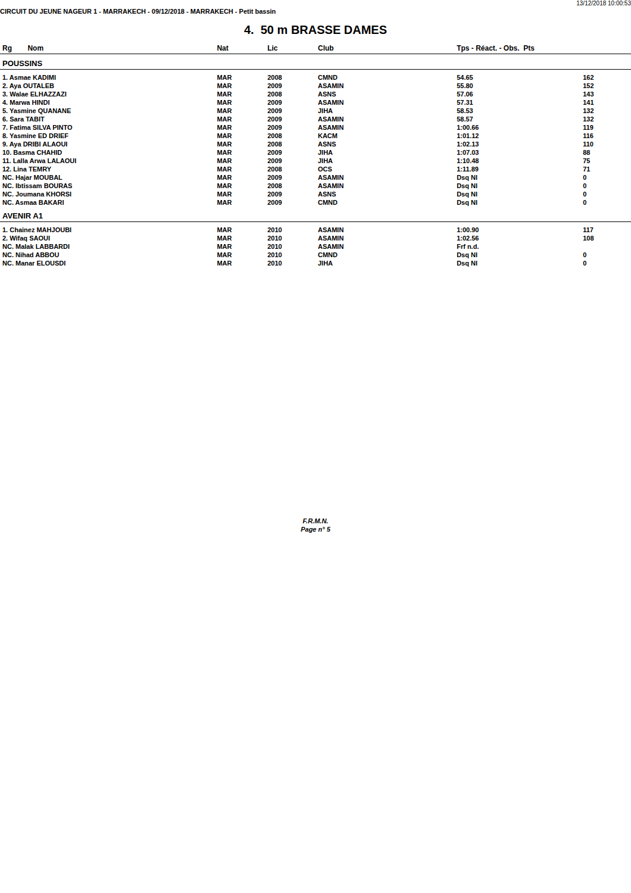13/12/2018 10:00:53
CIRCUIT DU JEUNE NAGEUR 1 - MARRAKECH - 09/12/2018 - MARRAKECH - Petit bassin
4. 50 m BRASSE DAMES
| Rg | Nom | Nat | Lic | Club | Tps - Réact. - Obs. Pts | |
| --- | --- | --- | --- | --- | --- | --- |
| POUSSINS |
| 1. Asmae KADIMI | MAR | 2008 | CMND | 54.65 | 162 |
| 2. Aya OUTALEB | MAR | 2009 | ASAMIN | 55.80 | 152 |
| 3. Walae ELHAZZAZI | MAR | 2008 | ASNS | 57.06 | 143 |
| 4. Marwa HINDI | MAR | 2009 | ASAMIN | 57.31 | 141 |
| 5. Yasmine QUANANE | MAR | 2009 | JIHA | 58.53 | 132 |
| 6. Sara TABIT | MAR | 2009 | ASAMIN | 58.57 | 132 |
| 7. Fatima SILVA PINTO | MAR | 2009 | ASAMIN | 1:00.66 | 119 |
| 8. Yasmine ED DRIEF | MAR | 2008 | KACM | 1:01.12 | 116 |
| 9. Aya DRIBI ALAOUI | MAR | 2008 | ASNS | 1:02.13 | 110 |
| 10. Basma CHAHID | MAR | 2009 | JIHA | 1:07.03 | 88 |
| 11. Lalla Arwa LALAOUI | MAR | 2009 | JIHA | 1:10.48 | 75 |
| 12. Lina TEMRY | MAR | 2008 | OCS | 1:11.89 | 71 |
| NC. Hajar MOUBAL | MAR | 2009 | ASAMIN | Dsq NI | 0 |
| NC. Ibtissam BOURAS | MAR | 2008 | ASAMIN | Dsq NI | 0 |
| NC. Joumana KHORSI | MAR | 2009 | ASNS | Dsq NI | 0 |
| NC. Asmaa BAKARI | MAR | 2009 | CMND | Dsq NI | 0 |
| AVENIR A1 |
| 1. Chainez MAHJOUBI | MAR | 2010 | ASAMIN | 1:00.90 | 117 |
| 2. Wifaq SAOUI | MAR | 2010 | ASAMIN | 1:02.56 | 108 |
| NC. Malak LABBARDI | MAR | 2010 | ASAMIN | Frf n.d. | |
| NC. Nihad ABBOU | MAR | 2010 | CMND | Dsq NI | 0 |
| NC. Manar ELOUSDI | MAR | 2010 | JIHA | Dsq NI | 0 |
F.R.M.N.
Page n° 5